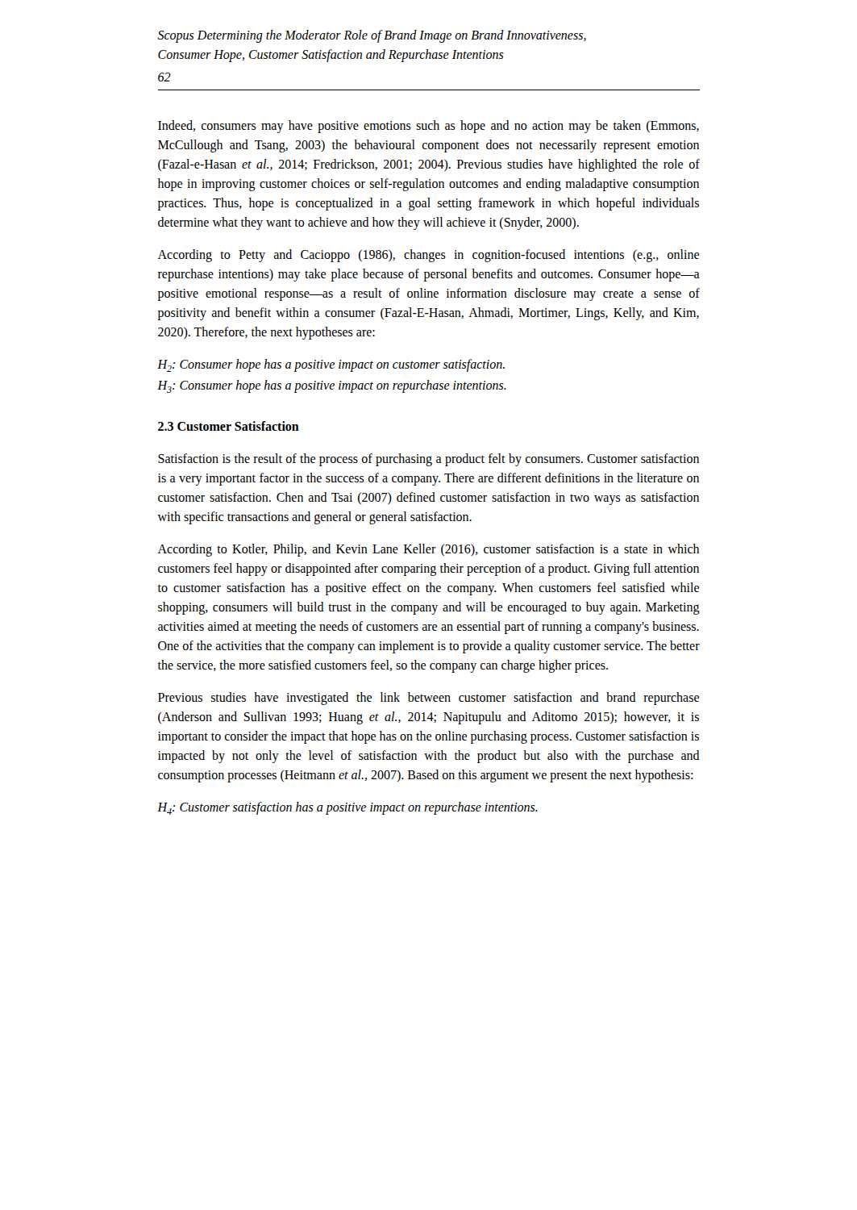Scopus Determining the Moderator Role of Brand Image on Brand Innovativeness,
Consumer Hope, Customer Satisfaction and Repurchase Intentions
62
Indeed, consumers may have positive emotions such as hope and no action may be taken (Emmons, McCullough and Tsang, 2003) the behavioural component does not necessarily represent emotion (Fazal-e-Hasan et al., 2014; Fredrickson, 2001; 2004). Previous studies have highlighted the role of hope in improving customer choices or self-regulation outcomes and ending maladaptive consumption practices. Thus, hope is conceptualized in a goal setting framework in which hopeful individuals determine what they want to achieve and how they will achieve it (Snyder, 2000).
According to Petty and Cacioppo (1986), changes in cognition-focused intentions (e.g., online repurchase intentions) may take place because of personal benefits and outcomes. Consumer hope—a positive emotional response—as a result of online information disclosure may create a sense of positivity and benefit within a consumer (Fazal-E-Hasan, Ahmadi, Mortimer, Lings, Kelly, and Kim, 2020). Therefore, the next hypotheses are:
H2: Consumer hope has a positive impact on customer satisfaction.
H3: Consumer hope has a positive impact on repurchase intentions.
2.3 Customer Satisfaction
Satisfaction is the result of the process of purchasing a product felt by consumers. Customer satisfaction is a very important factor in the success of a company. There are different definitions in the literature on customer satisfaction. Chen and Tsai (2007) defined customer satisfaction in two ways as satisfaction with specific transactions and general or general satisfaction.
According to Kotler, Philip, and Kevin Lane Keller (2016), customer satisfaction is a state in which customers feel happy or disappointed after comparing their perception of a product. Giving full attention to customer satisfaction has a positive effect on the company. When customers feel satisfied while shopping, consumers will build trust in the company and will be encouraged to buy again. Marketing activities aimed at meeting the needs of customers are an essential part of running a company's business. One of the activities that the company can implement is to provide a quality customer service. The better the service, the more satisfied customers feel, so the company can charge higher prices.
Previous studies have investigated the link between customer satisfaction and brand repurchase (Anderson and Sullivan 1993; Huang et al., 2014; Napitupulu and Aditomo 2015); however, it is important to consider the impact that hope has on the online purchasing process. Customer satisfaction is impacted by not only the level of satisfaction with the product but also with the purchase and consumption processes (Heitmann et al., 2007). Based on this argument we present the next hypothesis:
H4: Customer satisfaction has a positive impact on repurchase intentions.